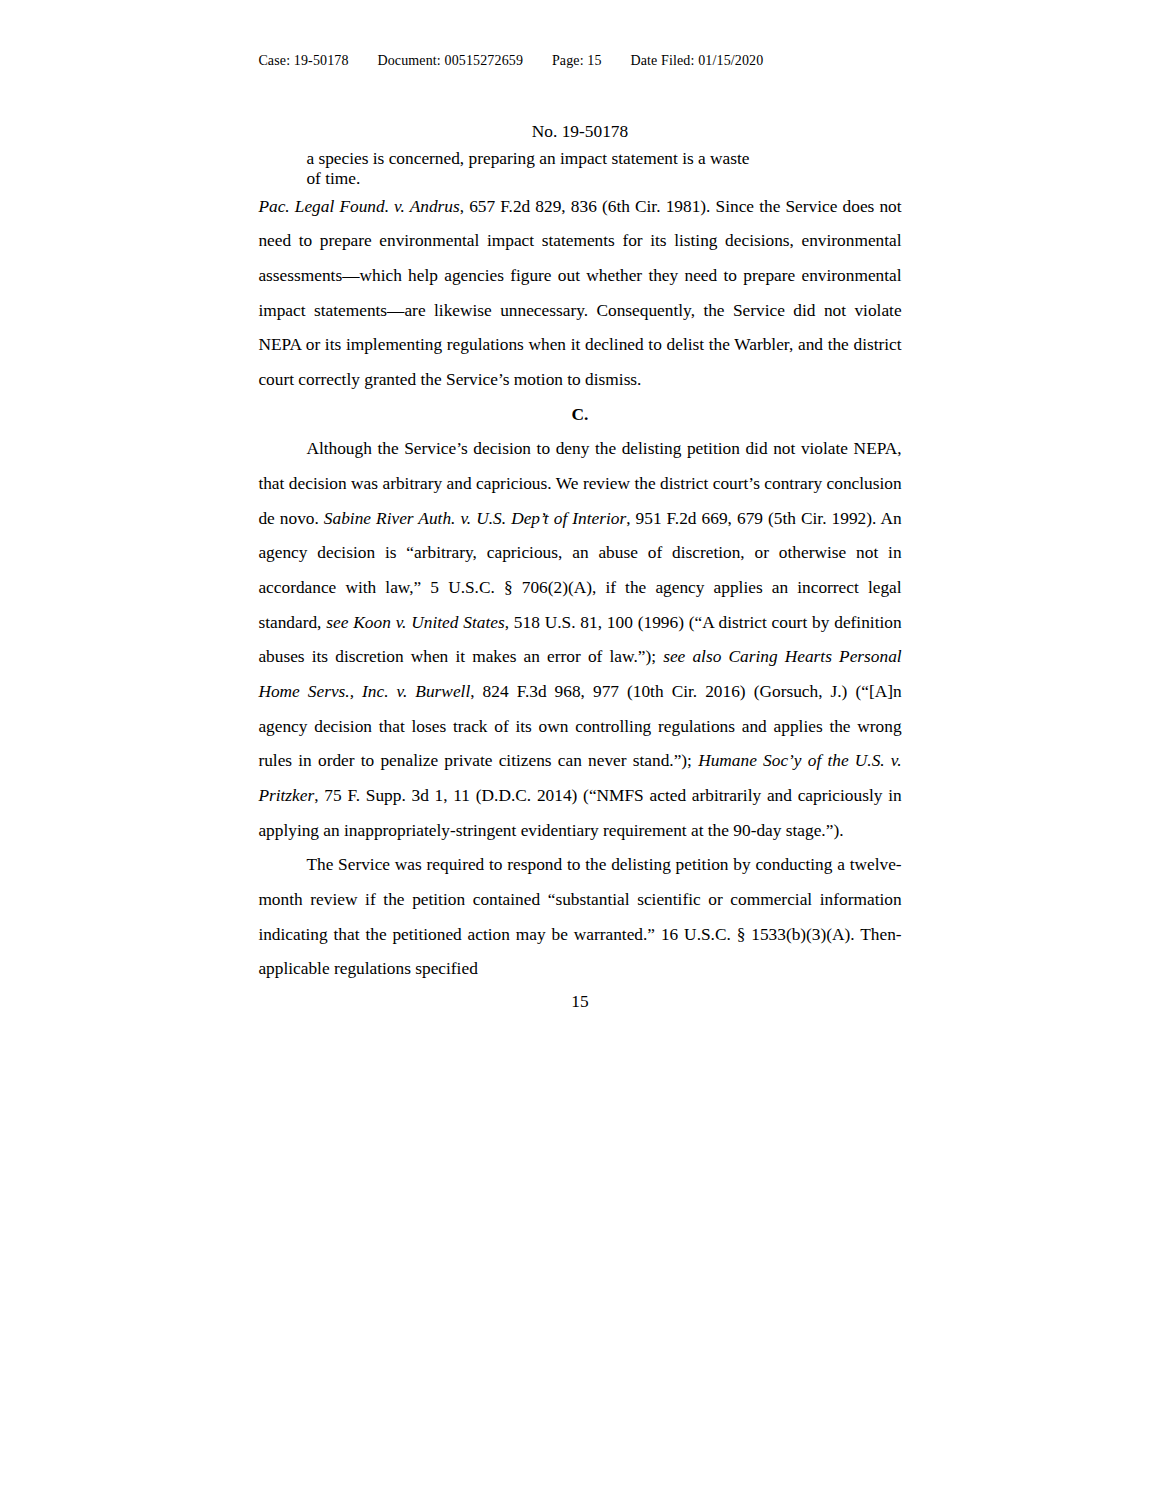Case: 19-50178 Document: 00515272659 Page: 15 Date Filed: 01/15/2020
No. 19-50178
a species is concerned, preparing an impact statement is a waste
of time.
Pac. Legal Found. v. Andrus, 657 F.2d 829, 836 (6th Cir. 1981). Since the Service does not need to prepare environmental impact statements for its listing decisions, environmental assessments—which help agencies figure out whether they need to prepare environmental impact statements—are likewise unnecessary. Consequently, the Service did not violate NEPA or its implementing regulations when it declined to delist the Warbler, and the district court correctly granted the Service’s motion to dismiss.
C.
Although the Service’s decision to deny the delisting petition did not violate NEPA, that decision was arbitrary and capricious. We review the district court’s contrary conclusion de novo. Sabine River Auth. v. U.S. Dep’t of Interior, 951 F.2d 669, 679 (5th Cir. 1992). An agency decision is “arbitrary, capricious, an abuse of discretion, or otherwise not in accordance with law,” 5 U.S.C. § 706(2)(A), if the agency applies an incorrect legal standard, see Koon v. United States, 518 U.S. 81, 100 (1996) (“A district court by definition abuses its discretion when it makes an error of law.”); see also Caring Hearts Personal Home Servs., Inc. v. Burwell, 824 F.3d 968, 977 (10th Cir. 2016) (Gorsuch, J.) (“[A]n agency decision that loses track of its own controlling regulations and applies the wrong rules in order to penalize private citizens can never stand.”); Humane Soc’y of the U.S. v. Pritzker, 75 F. Supp. 3d 1, 11 (D.D.C. 2014) (“NMFS acted arbitrarily and capriciously in applying an inappropriately-stringent evidentiary requirement at the 90-day stage.”).
The Service was required to respond to the delisting petition by conducting a twelve-month review if the petition contained “substantial scientific or commercial information indicating that the petitioned action may be warranted.” 16 U.S.C. § 1533(b)(3)(A). Then-applicable regulations specified
15